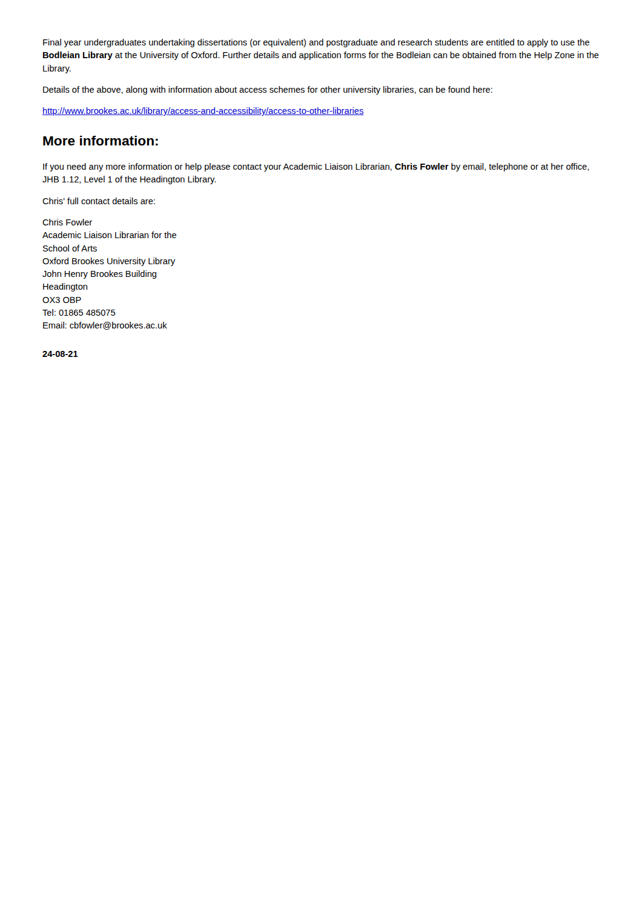Final year undergraduates undertaking dissertations (or equivalent) and postgraduate and research students are entitled to apply to use the Bodleian Library at the University of Oxford. Further details and application forms for the Bodleian can be obtained from the Help Zone in the Library.
Details of the above, along with information about access schemes for other university libraries, can be found here:
http://www.brookes.ac.uk/library/access-and-accessibility/access-to-other-libraries
More information:
If you need any more information or help please contact your Academic Liaison Librarian, Chris Fowler by email, telephone or at her office, JHB 1.12, Level 1 of the Headington Library.
Chris' full contact details are:
Chris Fowler Academic Liaison Librarian for the School of Arts Oxford Brookes University Library John Henry Brookes Building Headington OX3 OBP Tel: 01865 485075 Email: cbfowler@brookes.ac.uk
24-08-21